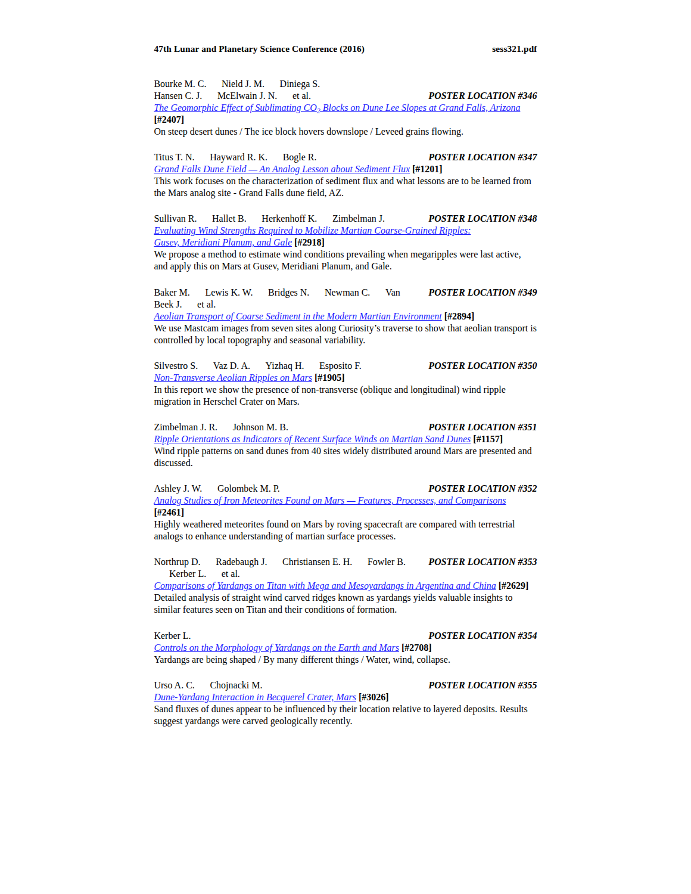47th Lunar and Planetary Science Conference (2016)
sess321.pdf
Bourke M. C. Nield J. M. Diniega S.
Hansen C. J. McElwain J. N. et al.
POSTER LOCATION #346
The Geomorphic Effect of Sublimating CO2 Blocks on Dune Lee Slopes at Grand Falls, Arizona [#2407]
On steep desert dunes / The ice block hovers downslope / Leveed grains flowing.
Titus T. N. Hayward R. K. Bogle R.
POSTER LOCATION #347
Grand Falls Dune Field — An Analog Lesson about Sediment Flux [#1201]
This work focuses on the characterization of sediment flux and what lessons are to be learned from the Mars analog site - Grand Falls dune field, AZ.
Sullivan R. Hallet B. Herkenhoff K. Zimbelman J.
POSTER LOCATION #348
Evaluating Wind Strengths Required to Mobilize Martian Coarse-Grained Ripples:
Gusev, Meridiani Planum, and Gale [#2918]
We propose a method to estimate wind conditions prevailing when megaripples were last active, and apply this on Mars at Gusev, Meridiani Planum, and Gale.
Baker M. Lewis K. W. Bridges N. Newman C. Van Beek J. et al.
POSTER LOCATION #349
Aeolian Transport of Coarse Sediment in the Modern Martian Environment [#2894]
We use Mastcam images from seven sites along Curiosity’s traverse to show that aeolian transport is controlled by local topography and seasonal variability.
Silvestro S. Vaz D. A. Yizhaq H. Esposito F.
POSTER LOCATION #350
Non-Transverse Aeolian Ripples on Mars [#1905]
In this report we show the presence of non-transverse (oblique and longitudinal) wind ripple migration in Herschel Crater on Mars.
Zimbelman J. R. Johnson M. B.
POSTER LOCATION #351
Ripple Orientations as Indicators of Recent Surface Winds on Martian Sand Dunes [#1157]
Wind ripple patterns on sand dunes from 40 sites widely distributed around Mars are presented and discussed.
Ashley J. W. Golombek M. P.
POSTER LOCATION #352
Analog Studies of Iron Meteorites Found on Mars — Features, Processes, and Comparisons [#2461]
Highly weathered meteorites found on Mars by roving spacecraft are compared with terrestrial analogs to enhance understanding of martian surface processes.
Northrup D. Radebaugh J. Christiansen E. H. Fowler B. Kerber L. et al.
POSTER LOCATION #353
Comparisons of Yardangs on Titan with Mega and Mesoyardangs in Argentina and China [#2629]
Detailed analysis of straight wind carved ridges known as yardangs yields valuable insights to similar features seen on Titan and their conditions of formation.
Kerber L.
POSTER LOCATION #354
Controls on the Morphology of Yardangs on the Earth and Mars [#2708]
Yardangs are being shaped / By many different things / Water, wind, collapse.
Urso A. C. Chojnacki M.
POSTER LOCATION #355
Dune-Yardang Interaction in Becquerel Crater, Mars [#3026]
Sand fluxes of dunes appear to be influenced by their location relative to layered deposits. Results suggest yardangs were carved geologically recently.